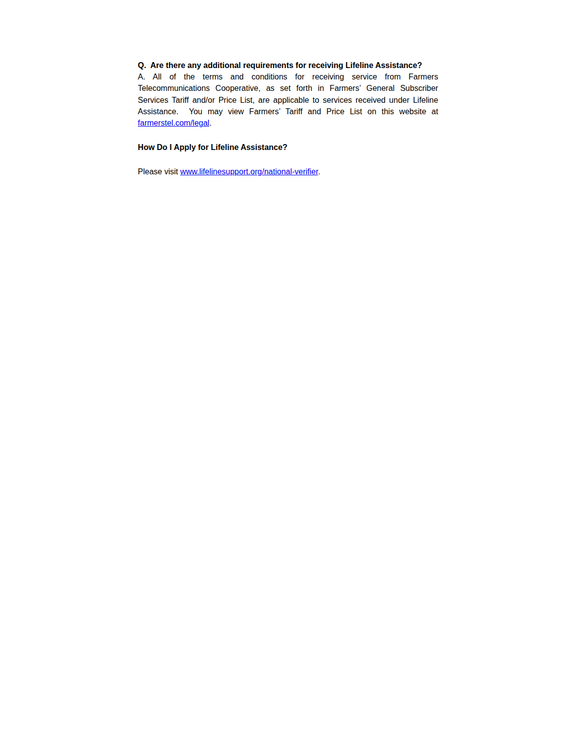Q. Are there any additional requirements for receiving Lifeline Assistance?
A. All of the terms and conditions for receiving service from Farmers Telecommunications Cooperative, as set forth in Farmers’ General Subscriber Services Tariff and/or Price List, are applicable to services received under Lifeline Assistance. You may view Farmers’ Tariff and Price List on this website at farmerstel.com/legal.
How Do I Apply for Lifeline Assistance?
Please visit www.lifelinesupport.org/national-verifier.